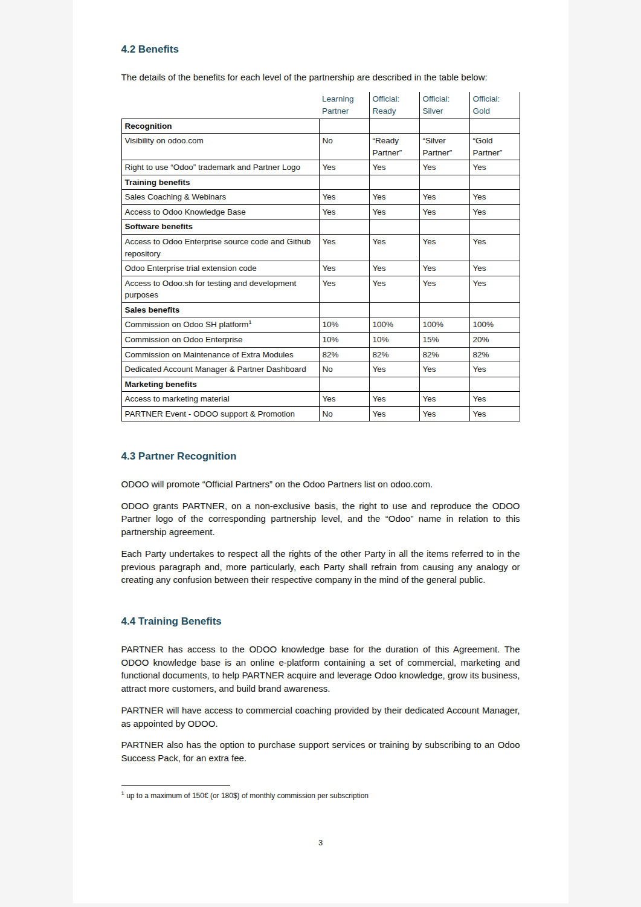4.2 Benefits
The details of the benefits for each level of the partnership are described in the table below:
| | Learning Partner | Official: Ready | Official: Silver | Official: Gold |
| --- | --- | --- | --- | --- |
| Recognition | | | | |
| Visibility on odoo.com | No | “Ready Partner” | “Silver Partner” | “Gold Partner” |
| Right to use “Odoo” trademark and Partner Logo | Yes | Yes | Yes | Yes |
| Training benefits | | | | |
| Sales Coaching & Webinars | Yes | Yes | Yes | Yes |
| Access to Odoo Knowledge Base | Yes | Yes | Yes | Yes |
| Software benefits | | | | |
| Access to Odoo Enterprise source code and Github repository | Yes | Yes | Yes | Yes |
| Odoo Enterprise trial extension code | Yes | Yes | Yes | Yes |
| Access to Odoo.sh for testing and development purposes | Yes | Yes | Yes | Yes |
| Sales benefits | | | | |
| Commission on Odoo SH platform 1 | 10% | 100% | 100% | 100% |
| Commission on Odoo Enterprise | 10% | 10% | 15% | 20% |
| Commission on Maintenance of Extra Modules | 82% | 82% | 82% | 82% |
| Dedicated Account Manager & Partner Dashboard | No | Yes | Yes | Yes |
| Marketing benefits | | | | |
| Access to marketing material | Yes | Yes | Yes | Yes |
| PARTNER Event - ODOO support & Promotion | No | Yes | Yes | Yes |
4.3 Partner Recognition
ODOO will promote “Official Partners” on the Odoo Partners list on odoo.com.
ODOO grants PARTNER, on a non-exclusive basis, the right to use and reproduce the ODOO Partner logo of the corresponding partnership level, and the “Odoo” name in relation to this partnership agreement.
Each Party undertakes to respect all the rights of the other Party in all the items referred to in the previous paragraph and, more particularly, each Party shall refrain from causing any analogy or creating any confusion between their respective company in the mind of the general public.
4.4 Training Benefits
PARTNER has access to the ODOO knowledge base for the duration of this Agreement. The ODOO knowledge base is an online e-platform containing a set of commercial, marketing and functional documents, to help PARTNER acquire and leverage Odoo knowledge, grow its business, attract more customers, and build brand awareness.
PARTNER will have access to commercial coaching provided by their dedicated Account Manager, as appointed by ODOO.
PARTNER also has the option to purchase support services or training by subscribing to an Odoo Success Pack, for an extra fee.
1 up to a maximum of 150€ (or 180$) of monthly commission per subscription
3